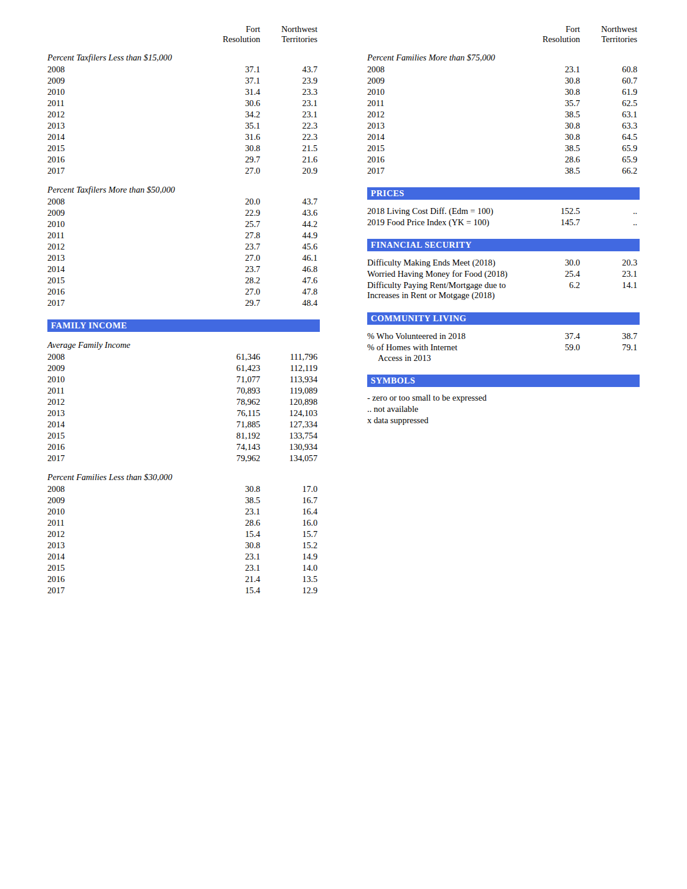| | Fort Resolution | Northwest Territories |
Percent Taxfilers Less than $15,000
| 2008 | 37.1 | 43.7 |
| 2009 | 37.1 | 23.9 |
| 2010 | 31.4 | 23.3 |
| 2011 | 30.6 | 23.1 |
| 2012 | 34.2 | 23.1 |
| 2013 | 35.1 | 22.3 |
| 2014 | 31.6 | 22.3 |
| 2015 | 30.8 | 21.5 |
| 2016 | 29.7 | 21.6 |
| 2017 | 27.0 | 20.9 |
Percent Taxfilers More than $50,000
| 2008 | 20.0 | 43.7 |
| 2009 | 22.9 | 43.6 |
| 2010 | 25.7 | 44.2 |
| 2011 | 27.8 | 44.9 |
| 2012 | 23.7 | 45.6 |
| 2013 | 27.0 | 46.1 |
| 2014 | 23.7 | 46.8 |
| 2015 | 28.2 | 47.6 |
| 2016 | 27.0 | 47.8 |
| 2017 | 29.7 | 48.4 |
FAMILY INCOME
Average Family Income
| 2008 | 61,346 | 111,796 |
| 2009 | 61,423 | 112,119 |
| 2010 | 71,077 | 113,934 |
| 2011 | 70,893 | 119,089 |
| 2012 | 78,962 | 120,898 |
| 2013 | 76,115 | 124,103 |
| 2014 | 71,885 | 127,334 |
| 2015 | 81,192 | 133,754 |
| 2016 | 74,143 | 130,934 |
| 2017 | 79,962 | 134,057 |
Percent Families Less than $30,000
| 2008 | 30.8 | 17.0 |
| 2009 | 38.5 | 16.7 |
| 2010 | 23.1 | 16.4 |
| 2011 | 28.6 | 16.0 |
| 2012 | 15.4 | 15.7 |
| 2013 | 30.8 | 15.2 |
| 2014 | 23.1 | 14.9 |
| 2015 | 23.1 | 14.0 |
| 2016 | 21.4 | 13.5 |
| 2017 | 15.4 | 12.9 |
| | Fort Resolution | Northwest Territories |
Percent Families More than $75,000
| 2008 | 23.1 | 60.8 |
| 2009 | 30.8 | 60.7 |
| 2010 | 30.8 | 61.9 |
| 2011 | 35.7 | 62.5 |
| 2012 | 38.5 | 63.1 |
| 2013 | 30.8 | 63.3 |
| 2014 | 30.8 | 64.5 |
| 2015 | 38.5 | 65.9 |
| 2016 | 28.6 | 65.9 |
| 2017 | 38.5 | 66.2 |
PRICES
| 2018 Living Cost Diff. (Edm = 100) | 152.5 | .. |
| 2019 Food Price Index (YK = 100) | 145.7 | .. |
FINANCIAL SECURITY
| Difficulty Making Ends Meet (2018) | 30.0 | 20.3 |
| Worried Having Money for Food (2018) | 25.4 | 23.1 |
| Difficulty Paying Rent/Mortgage due to Increases in Rent or Motgage (2018) | 6.2 | 14.1 |
COMMUNITY LIVING
| % Who Volunteered in 2018 | 37.4 | 38.7 |
| % of Homes with Internet Access in 2013 | 59.0 | 79.1 |
SYMBOLS
- zero or too small to be expressed
.. not available
x data suppressed